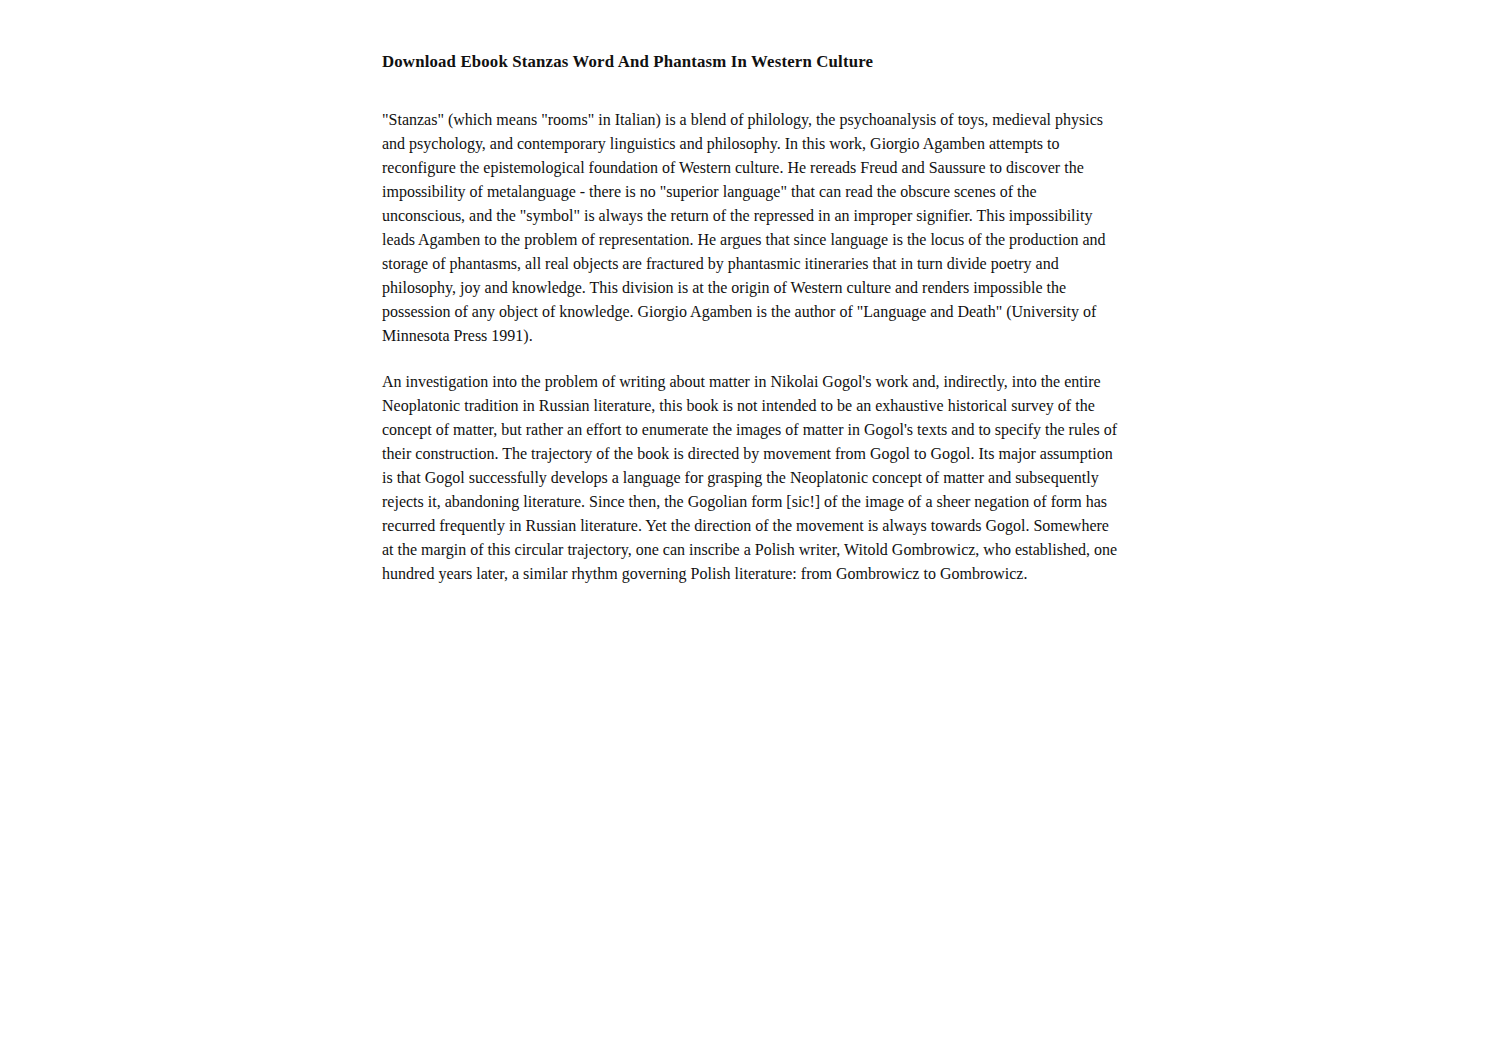Download Ebook Stanzas Word And Phantasm In Western Culture
"Stanzas" (which means "rooms" in Italian) is a blend of philology, the psychoanalysis of toys, medieval physics and psychology, and contemporary linguistics and philosophy. In this work, Giorgio Agamben attempts to reconfigure the epistemological foundation of Western culture. He rereads Freud and Saussure to discover the impossibility of metalanguage - there is no "superior language" that can read the obscure scenes of the unconscious, and the "symbol" is always the return of the repressed in an improper signifier. This impossibility leads Agamben to the problem of representation. He argues that since language is the locus of the production and storage of phantasms, all real objects are fractured by phantasmic itineraries that in turn divide poetry and philosophy, joy and knowledge. This division is at the origin of Western culture and renders impossible the possession of any object of knowledge. Giorgio Agamben is the author of "Language and Death" (University of Minnesota Press 1991).
An investigation into the problem of writing about matter in Nikolai Gogol's work and, indirectly, into the entire Neoplatonic tradition in Russian literature, this book is not intended to be an exhaustive historical survey of the concept of matter, but rather an effort to enumerate the images of matter in Gogol's texts and to specify the rules of their construction. The trajectory of the book is directed by movement from Gogol to Gogol. Its major assumption is that Gogol successfully develops a language for grasping the Neoplatonic concept of matter and subsequently rejects it, abandoning literature. Since then, the Gogolian form [sic!] of the image of a sheer negation of form has recurred frequently in Russian literature. Yet the direction of the movement is always towards Gogol. Somewhere at the margin of this circular trajectory, one can inscribe a Polish writer, Witold Gombrowicz, who established, one hundred years later, a similar rhythm governing Polish literature: from Gombrowicz to Gombrowicz.